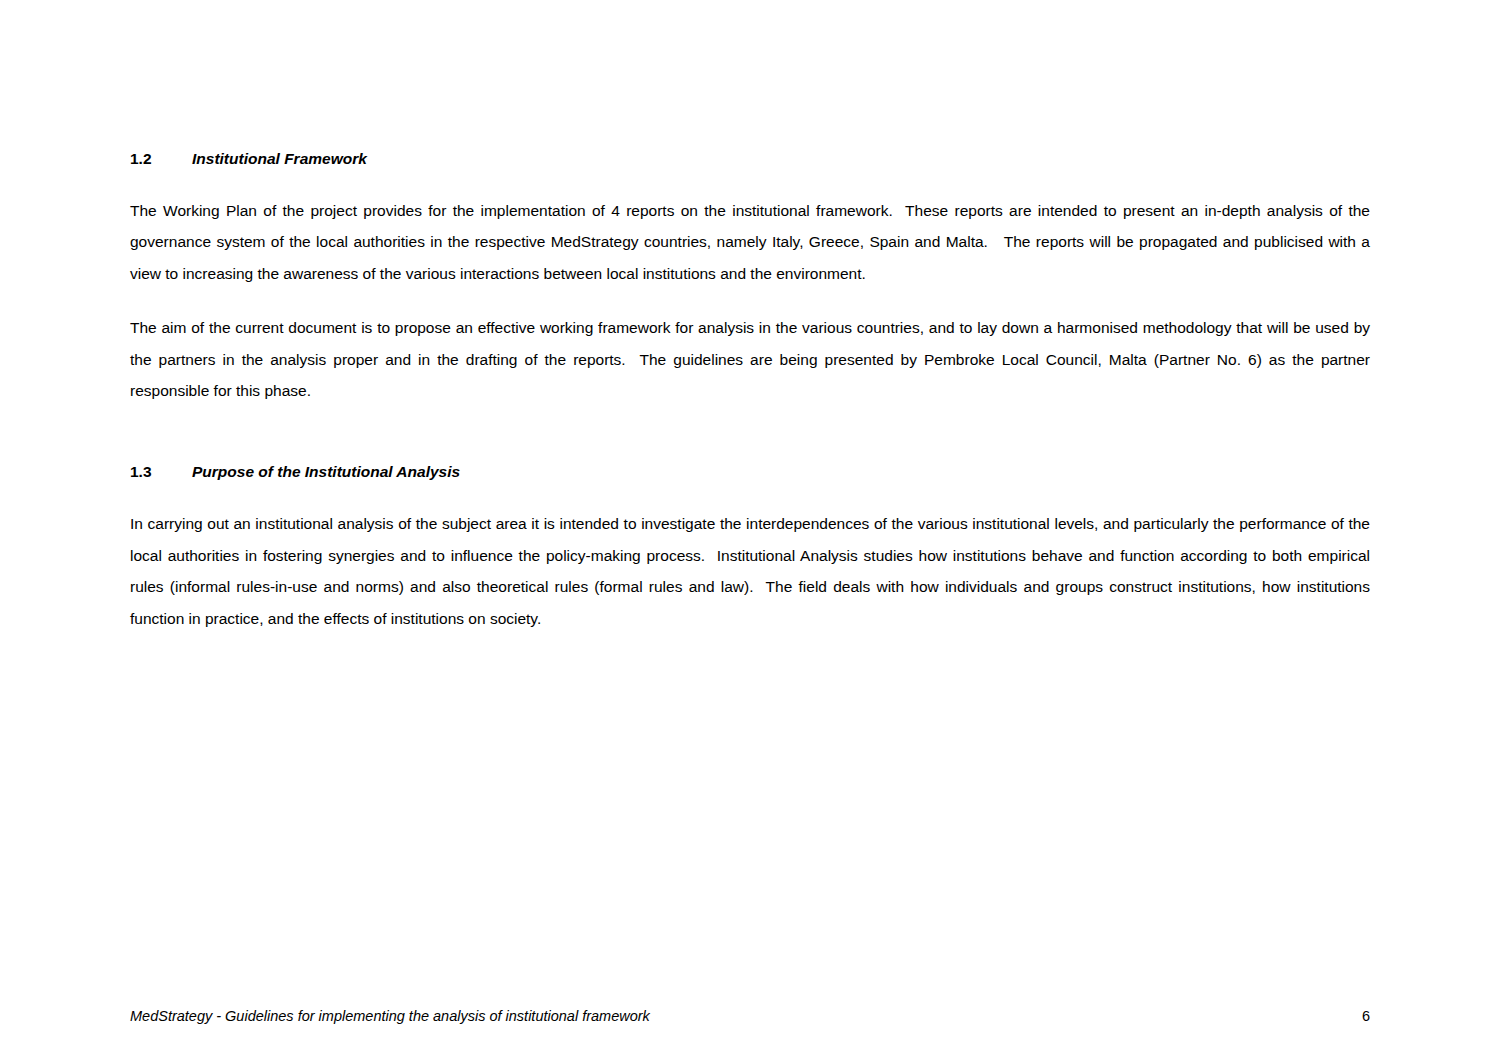1.2 Institutional Framework
The Working Plan of the project provides for the implementation of 4 reports on the institutional framework. These reports are intended to present an in-depth analysis of the governance system of the local authorities in the respective MedStrategy countries, namely Italy, Greece, Spain and Malta. The reports will be propagated and publicised with a view to increasing the awareness of the various interactions between local institutions and the environment.
The aim of the current document is to propose an effective working framework for analysis in the various countries, and to lay down a harmonised methodology that will be used by the partners in the analysis proper and in the drafting of the reports. The guidelines are being presented by Pembroke Local Council, Malta (Partner No. 6) as the partner responsible for this phase.
1.3 Purpose of the Institutional Analysis
In carrying out an institutional analysis of the subject area it is intended to investigate the interdependences of the various institutional levels, and particularly the performance of the local authorities in fostering synergies and to influence the policy-making process. Institutional Analysis studies how institutions behave and function according to both empirical rules (informal rules-in-use and norms) and also theoretical rules (formal rules and law). The field deals with how individuals and groups construct institutions, how institutions function in practice, and the effects of institutions on society.
MedStrategy - Guidelines for implementing the analysis of institutional framework 6